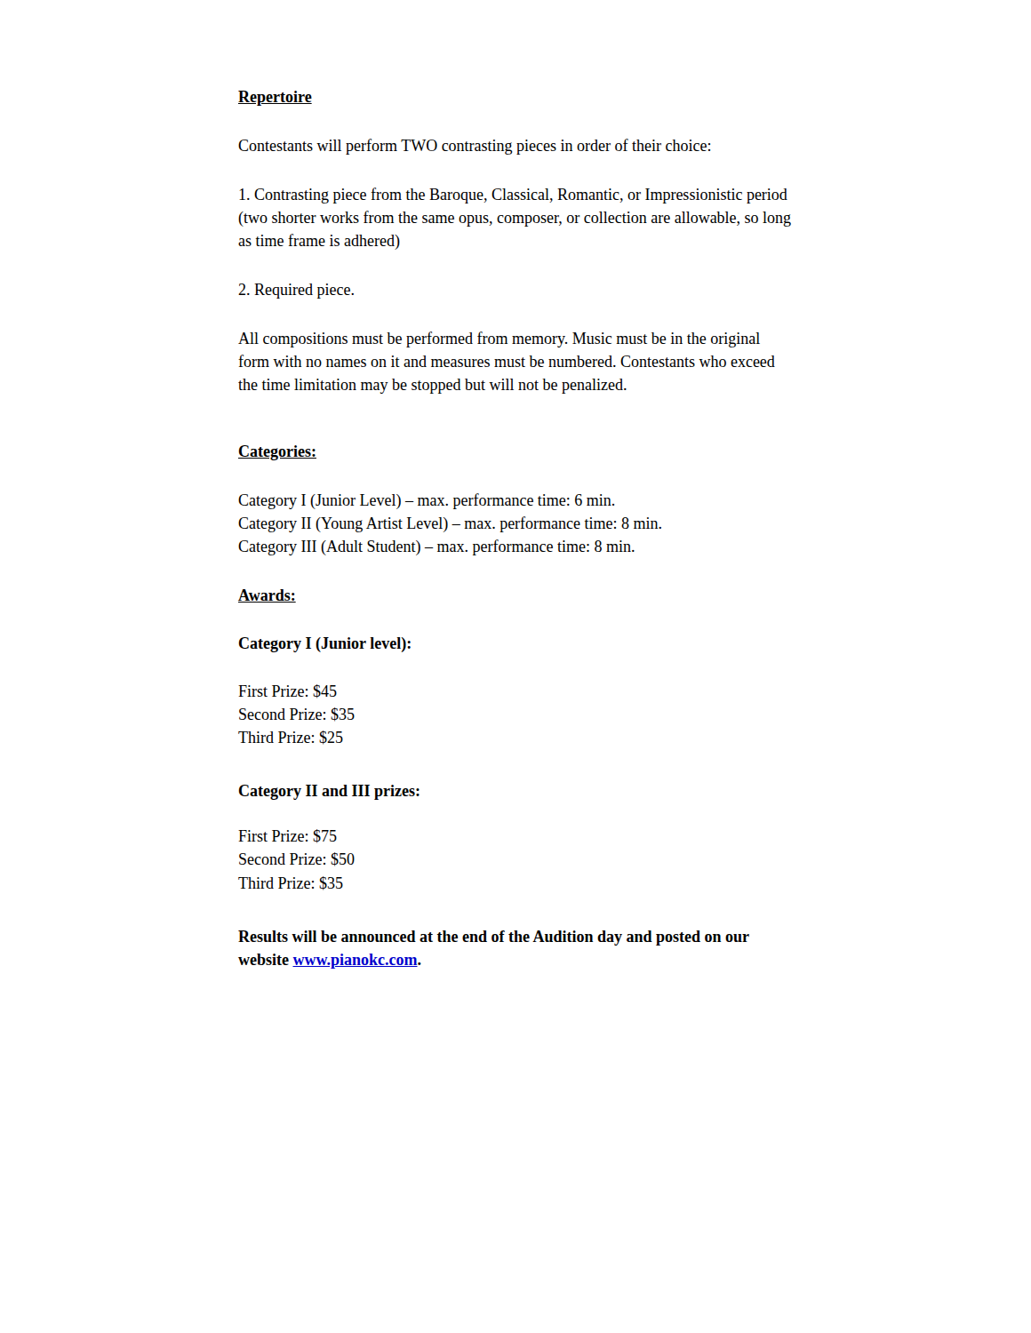Repertoire
Contestants will perform TWO contrasting pieces in order of their choice:
1. Contrasting piece from the Baroque, Classical, Romantic, or Impressionistic period (two shorter works from the same opus, composer, or collection are allowable, so long as time frame is adhered)
2. Required piece.
All compositions must be performed from memory. Music must be in the original form with no names on it and measures must be numbered. Contestants who exceed the time limitation may be stopped but will not be penalized.
Categories:
Category I (Junior Level) – max. performance time: 6 min.
Category II (Young Artist Level) – max. performance time: 8 min.
Category III (Adult Student) – max. performance time: 8 min.
Awards:
Category I (Junior level):
First Prize: $45
Second Prize: $35
Third Prize: $25
Category II and III prizes:
First Prize: $75
Second Prize: $50
Third Prize: $35
Results will be announced at the end of the Audition day and posted on our website www.pianokc.com.